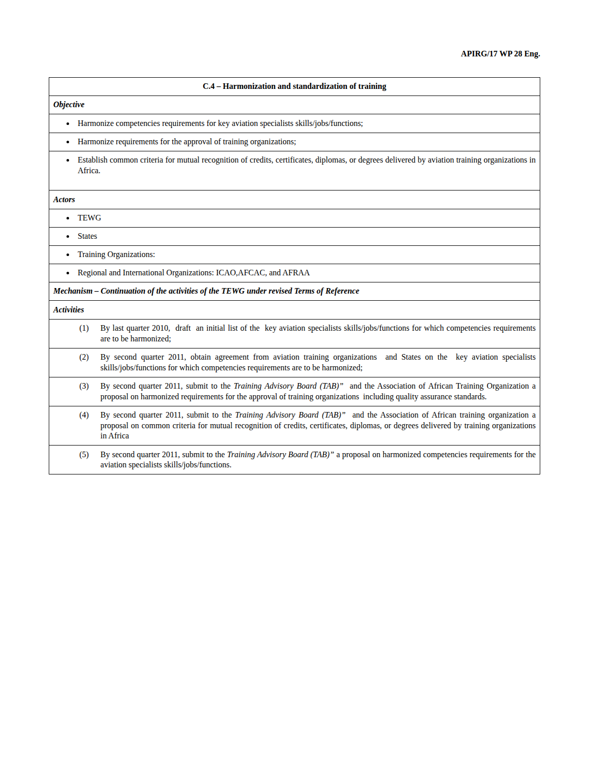APIRG/17 WP 28 Eng.
| C.4 – Harmonization and standardization of training |
| Objective |
| Harmonize competencies requirements for key aviation specialists skills/jobs/functions; |
| Harmonize requirements for the approval of training organizations; |
| Establish common criteria for mutual recognition of credits, certificates, diplomas, or degrees delivered by aviation training organizations in Africa. |
| Actors |
| TEWG |
| States |
| Training Organizations: |
| Regional and International Organizations: ICAO,AFCAC, and AFRAA |
| Mechanism – Continuation of the activities of the TEWG under revised Terms of Reference |
| Activities |
| (1) By last quarter 2010, draft an initial list of the key aviation specialists skills/jobs/functions for which competencies requirements are to be harmonized; |
| (2) By second quarter 2011, obtain agreement from aviation training organizations and States on the key aviation specialists skills/jobs/functions for which competencies requirements are to be harmonized; |
| (3) By second quarter 2011, submit to the Training Advisory Board (TAB)” and the Association of African Training Organization a proposal on harmonized requirements for the approval of training organizations including quality assurance standards. |
| (4) By second quarter 2011, submit to the Training Advisory Board (TAB)” and the Association of African training organization a proposal on common criteria for mutual recognition of credits, certificates, diplomas, or degrees delivered by training organizations in Africa |
| (5) By second quarter 2011, submit to the Training Advisory Board (TAB)” a proposal on harmonized competencies requirements for the aviation specialists skills/jobs/functions. |